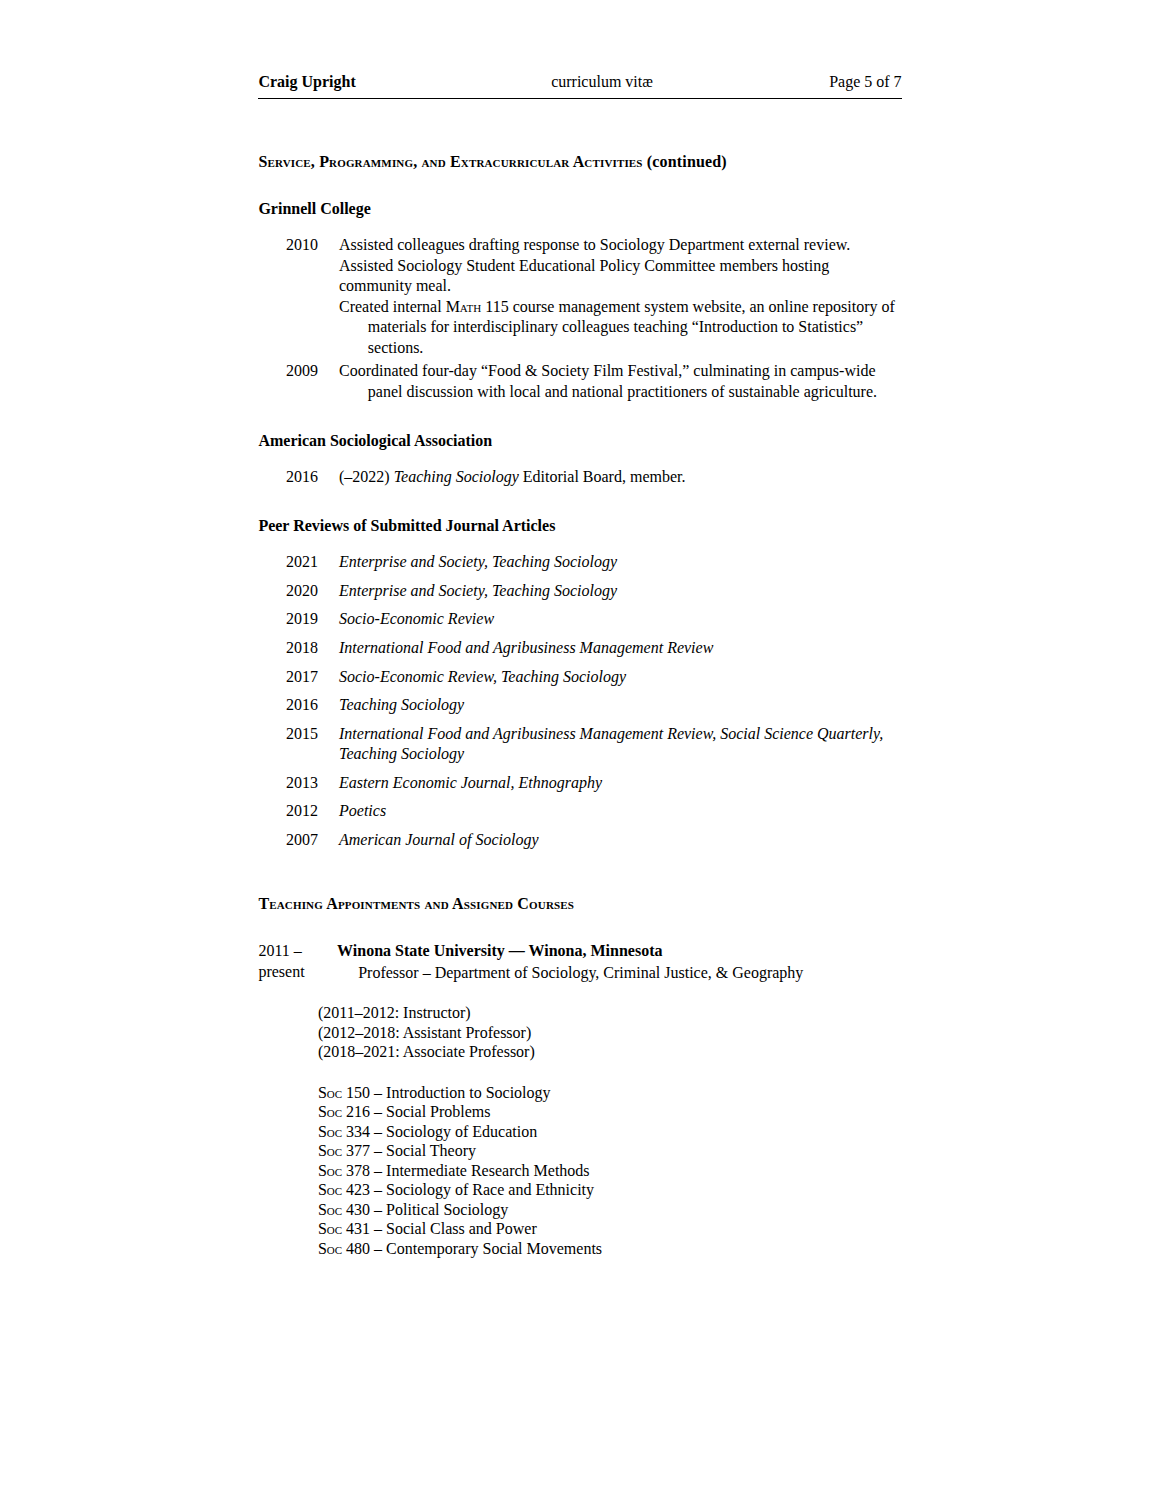Craig Upright curriculum vitæ Page 5 of 7
Service, Programming, and Extracurricular Activities (continued)
Grinnell College
2010
Assisted colleagues drafting response to Sociology Department external review.
Assisted Sociology Student Educational Policy Committee members hosting community meal.
Created internal Math 115 course management system website, an online repository of materials for interdisciplinary colleagues teaching “Introduction to Statistics” sections.
2009
Coordinated four-day “Food & Society Film Festival,” culminating in campus-wide panel discussion with local and national practitioners of sustainable agriculture.
American Sociological Association
2016
(–2022) Teaching Sociology Editorial Board, member.
Peer Reviews of Submitted Journal Articles
2021
Enterprise and Society, Teaching Sociology
2020
Enterprise and Society, Teaching Sociology
2019
Socio-Economic Review
2018
International Food and Agribusiness Management Review
2017
Socio-Economic Review, Teaching Sociology
2016
Teaching Sociology
2015
International Food and Agribusiness Management Review, Social Science Quarterly, Teaching Sociology
2013
Eastern Economic Journal, Ethnography
2012
Poetics
2007
American Journal of Sociology
Teaching Appointments and Assigned Courses
2011 –
present
Winona State University — Winona, Minnesota
Professor – Department of Sociology, Criminal Justice, & Geography
(2011–2012: Instructor)
(2012–2018: Assistant Professor)
(2018–2021: Associate Professor)
Soc 150 – Introduction to Sociology
Soc 216 – Social Problems
Soc 334 – Sociology of Education
Soc 377 – Social Theory
Soc 378 – Intermediate Research Methods
Soc 423 – Sociology of Race and Ethnicity
Soc 430 – Political Sociology
Soc 431 – Social Class and Power
Soc 480 – Contemporary Social Movements